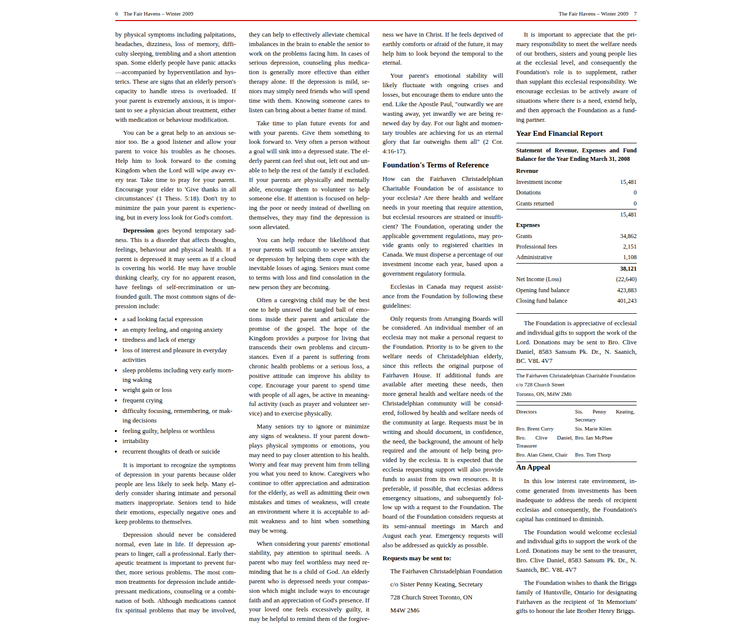6 The Fair Havens – Winter 2009 The Fair Havens – Winter 2009 7
by physical symptoms including palpitations, headaches, dizziness, loss of memory, difficulty sleeping, trembling and a short attention span. Some elderly people have panic attacks—accompanied by hyperventilation and hysterics. These are signs that an elderly person's capacity to handle stress is overloaded. If your parent is extremely anxious, it is important to see a physician about treatment, either with medication or behaviour modification.
You can be a great help to an anxious senior too. Be a good listener and allow your parent to voice his troubles as he chooses. Help him to look forward to the coming Kingdom when the Lord will wipe away every tear. Take time to pray for your parent. Encourage your elder to 'Give thanks in all circumstances' (1 Thess. 5:18). Don't try to minimize the pain your parent is experiencing, but in every loss look for God's comfort.
Depression goes beyond temporary sadness. This is a disorder that affects thoughts, feelings, behaviour and physical health. If a parent is depressed it may seem as if a cloud is covering his world. He may have trouble thinking clearly, cry for no apparent reason, have feelings of self-recrimination or unfounded guilt. The most common signs of depression include:
a sad looking facial expression
an empty feeling, and ongoing anxiety
tiredness and lack of energy
loss of interest and pleasure in everyday activities
sleep problems including very early morning waking
weight gain or loss
frequent crying
difficulty focusing, remembering, or making decisions
feeling guilty, helpless or worthless
irritability
recurrent thoughts of death or suicide
It is important to recognize the symptoms of depression in your parents because older people are less likely to seek help. Many elderly consider sharing intimate and personal matters inappropriate. Seniors tend to hide their emotions, especially negative ones and keep problems to themselves.
Depression should never be considered normal, even late in life. If depression appears to linger, call a professional. Early therapeutic treatment is important to prevent further, more serious problems. The most common treatments for depression include antidepressant medications, counseling or a combination of both. Although medications cannot fix spiritual problems that may be involved, they can help to effectively alleviate chemical imbalances in the brain to enable the senior to work on the problems facing him. In cases of serious depression, counseling plus medication is generally more effective than either therapy alone. If the depression is mild, seniors may simply need friends who will spend time with them. Knowing someone cares to listen can bring about a better frame of mind.
Take time to plan future events for and with your parents. Give them something to look forward to. Very often a person without a goal will sink into a depressed state. The elderly parent can feel shut out, left out and unable to help the rest of the family if excluded. If your parents are physically and mentally able, encourage them to volunteer to help someone else. If attention is focused on helping the poor or needy instead of dwelling on themselves, they may find the depression is soon alleviated.
You can help reduce the likelihood that your parents will succumb to severe anxiety or depression by helping them cope with the inevitable losses of aging. Seniors must come to terms with loss and find consolation in the new person they are becoming.
Often a caregiving child may be the best one to help unravel the tangled ball of emotions inside their parent and articulate the promise of the gospel. The hope of the Kingdom provides a purpose for living that transcends their own problems and circumstances. Even if a parent is suffering from chronic health problems or a serious loss, a positive attitude can improve his ability to cope. Encourage your parent to spend time with people of all ages, be active in meaningful activity (such as prayer and volunteer service) and to exercise physically.
Many seniors try to ignore or minimize any signs of weakness. If your parent downplays physical symptoms or emotions, you may need to pay closer attention to his health. Worry and fear may prevent him from telling you what you need to know. Caregivers who continue to offer appreciation and admiration for the elderly, as well as admitting their own mistakes and times of weakness, will create an environment where it is acceptable to admit weakness and to hint when something may be wrong.
When considering your parents' emotional stability, pay attention to spiritual needs. A parent who may feel worthless may need reminding that he is a child of God. An elderly parent who is depressed needs your compassion which might include ways to encourage faith and an appreciation of God's presence. If your loved one feels excessively guilty, it may be helpful to remind them of the forgiveness we have in Christ. If he feels deprived of earthly comforts or afraid of the future, it may help him to look beyond the temporal to the eternal.
Your parent's emotional stability will likely fluctuate with ongoing crises and losses, but encourage them to endure unto the end. Like the Apostle Paul, "outwardly we are wasting away, yet inwardly we are being renewed day by day. For our light and momentary troubles are achieving for us an eternal glory that far outweighs them all" (2 Cor. 4:16-17).
Foundation's Terms of Reference
How can the Fairhaven Christadelphian Charitable Foundation be of assistance to your ecclesia? Are there health and welfare needs in your meeting that require attention, but ecclesial resources are strained or insufficient? The Foundation, operating under the applicable government regulations, may provide grants only to registered charities in Canada. We must disperse a percentage of our investment income each year, based upon a government regulatory formula.
Ecclesias in Canada may request assistance from the Foundation by following these guidelines:
Only requests from Arranging Boards will be considered. An individual member of an ecclesia may not make a personal request to the Foundation. Priority is to be given to the welfare needs of Christadelphian elderly, since this reflects the original purpose of Fairhaven House. If additional funds are available after meeting these needs, then more general health and welfare needs of the Christadelphian community will be considered, followed by health and welfare needs of the community at large. Requests must be in writing and should document, in confidence, the need, the background, the amount of help required and the amount of help being provided by the ecclesia. It is expected that the ecclesia requesting support will also provide funds to assist from its own resources. It is preferable, if possible, that ecclesias address emergency situations, and subsequently follow up with a request to the Foundation. The board of the Foundation considers requests at its semi-annual meetings in March and August each year. Emergency requests will also be addressed as quickly as possible.
Requests may be sent to:
The Fairhaven Christadelphian Foundation
c/o Sister Penny Keating, Secretary
728 Church Street Toronto, ON
M4W 2M6
It is important to appreciate that the primary responsibility to meet the welfare needs of our brothers, sisters and young people lies at the ecclesial level, and consequently the Foundation's role is to supplement, rather than supplant this ecclesial responsibility. We encourage ecclesias to be actively aware of situations where there is a need, extend help, and then approach the Foundation as a funding partner.
Year End Financial Report
Statement of Revenue, Expenses and Fund Balance for the Year Ending March 31, 2008
| Revenue |
| Investment income | 15,481 |
| Donations | 0 |
| Grants returned | 0 |
| | 15,481 |
| Expenses |
| Grants | 34,862 |
| Professional fees | 2,151 |
| Administrative | 1,108 |
| | 38,121 |
| Net Income (Loss) | (22,640) |
| Opening fund balance | 423,883 |
| Closing fund balance | 401,243 |
The Foundation is appreciative of ecclesial and individual gifts to support the work of the Lord. Donations may be sent to Bro. Clive Daniel, 8583 Sansum Pk. Dr., N. Saanich, BC. V8L 4V7
The Fairhaven Christadelphian Charitable Foundation
c/o 728 Church Street
Toronto, ON, M4W 2M6
| Directors | Sis. Penny Keating, Secretary |
| Bro. Brent Curry | Sis. Marie Klien |
| Bro. Clive Daniel, Treasurer | Bro. Ian McPhee |
| Bro. Alan Ghent, Chair | Bro. Tom Thorp |
An Appeal
In this low interest rate environment, income generated from investments has been inadequate to address the needs of recipient ecclesias and consequently, the Foundation's capital has continued to diminish.
The Foundation would welcome ecclesial and individual gifts to support the work of the Lord. Donations may be sent to the treasurer, Bro. Clive Daniel, 8583 Sansum Pk. Dr., N. Saanich, BC. V8L 4V7
The Foundation wishes to thank the Briggs family of Huntsville, Ontario for designating Fairhaven as the recipient of 'In Memorium' gifts to honour the late Brother Henry Briggs.